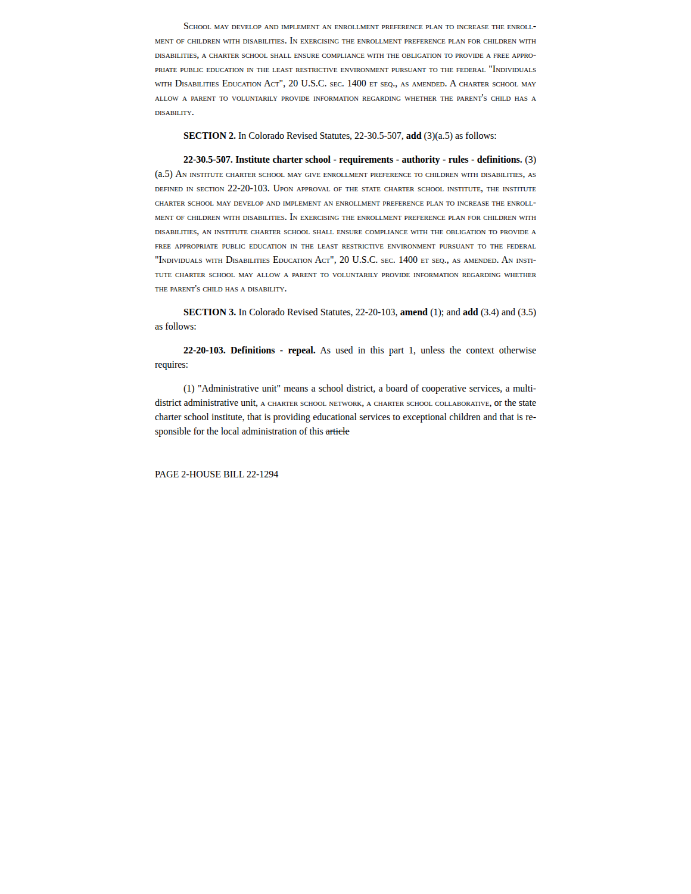School may develop and implement an enrollment preference plan to increase the enrollment of children with disabilities. In exercising the enrollment preference plan for children with disabilities, a charter school shall ensure compliance with the obligation to provide a free appropriate public education in the least restrictive environment pursuant to the federal "Individuals with Disabilities Education Act", 20 U.S.C. sec. 1400 et seq., as amended. A charter school may allow a parent to voluntarily provide information regarding whether the parent's child has a disability.
SECTION 2. In Colorado Revised Statutes, 22-30.5-507, add (3)(a.5) as follows:
22-30.5-507. Institute charter school - requirements - authority - rules - definitions. (3) (a.5) An institute charter school may give enrollment preference to children with disabilities, as defined in section 22-20-103. Upon approval of the state charter school institute, the institute charter school may develop and implement an enrollment preference plan to increase the enrollment of children with disabilities. In exercising the enrollment preference plan for children with disabilities, an institute charter school shall ensure compliance with the obligation to provide a free appropriate public education in the least restrictive environment pursuant to the federal "Individuals with Disabilities Education Act", 20 U.S.C. sec. 1400 et seq., as amended. An institute charter school may allow a parent to voluntarily provide information regarding whether the parent's child has a disability.
SECTION 3. In Colorado Revised Statutes, 22-20-103, amend (1); and add (3.4) and (3.5) as follows:
22-20-103. Definitions - repeal. As used in this part 1, unless the context otherwise requires:
(1) "Administrative unit" means a school district, a board of cooperative services, a multi-district administrative unit, a charter school network, a charter school collaborative, or the state charter school institute, that is providing educational services to exceptional children and that is responsible for the local administration of this article
PAGE 2-HOUSE BILL 22-1294